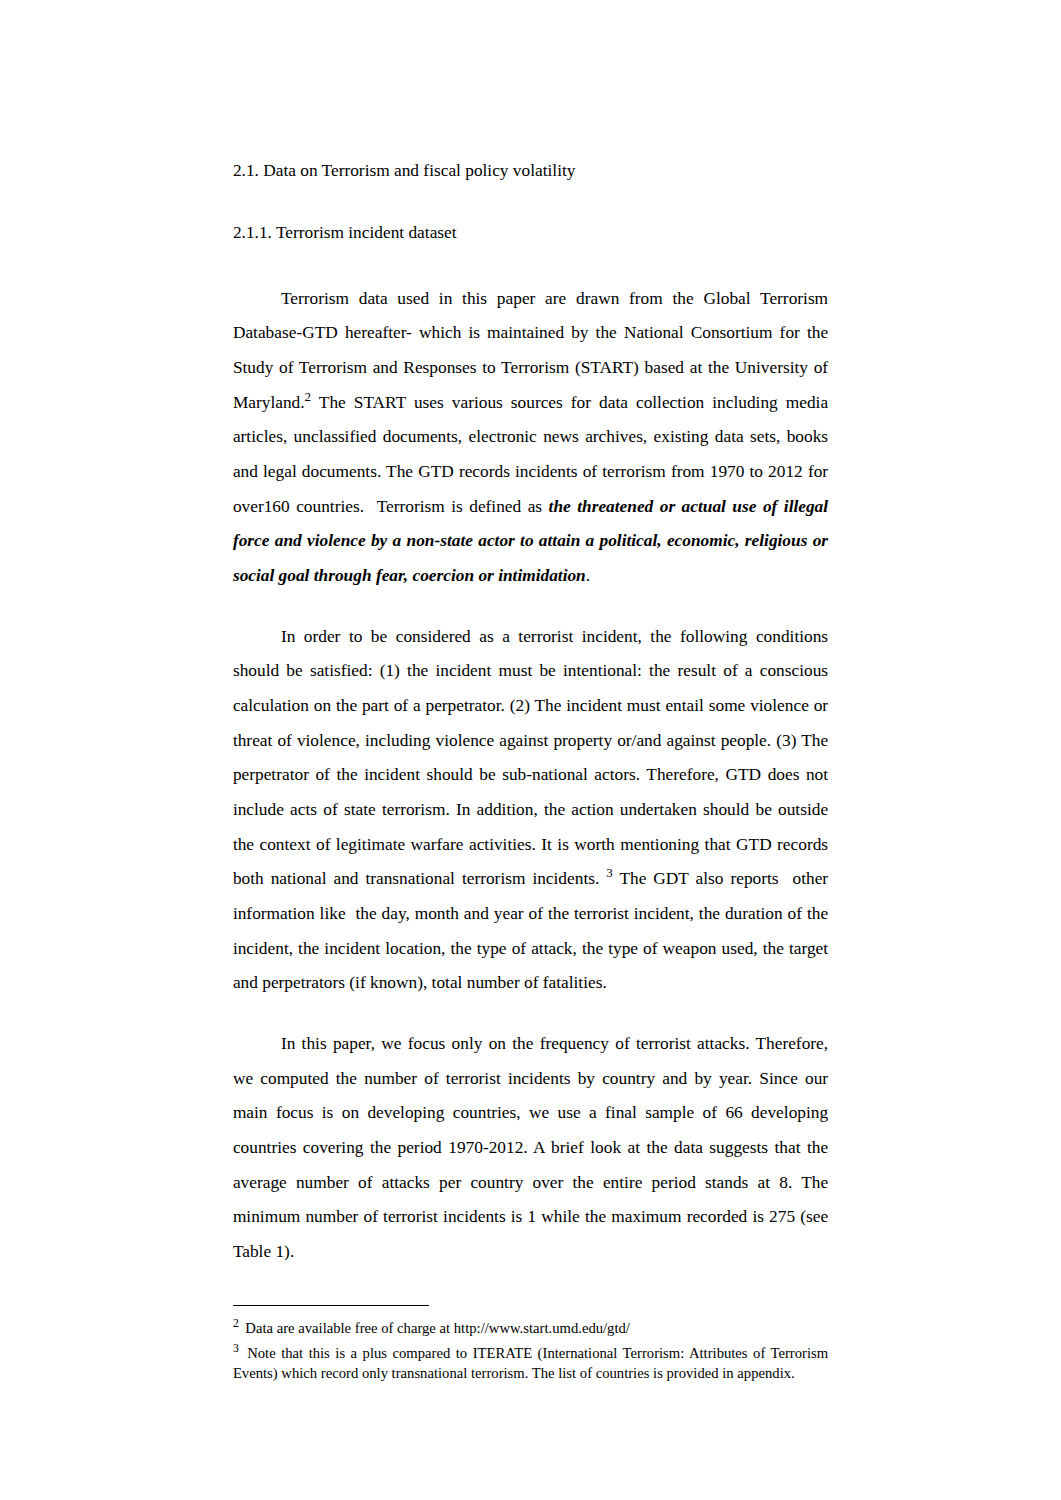2.1. Data on Terrorism and fiscal policy volatility
2.1.1. Terrorism incident dataset
Terrorism data used in this paper are drawn from the Global Terrorism Database-GTD hereafter- which is maintained by the National Consortium for the Study of Terrorism and Responses to Terrorism (START) based at the University of Maryland.2 The START uses various sources for data collection including media articles, unclassified documents, electronic news archives, existing data sets, books and legal documents. The GTD records incidents of terrorism from 1970 to 2012 for over160 countries. Terrorism is defined as the threatened or actual use of illegal force and violence by a non-state actor to attain a political, economic, religious or social goal through fear, coercion or intimidation.
In order to be considered as a terrorist incident, the following conditions should be satisfied: (1) the incident must be intentional: the result of a conscious calculation on the part of a perpetrator. (2) The incident must entail some violence or threat of violence, including violence against property or/and against people. (3) The perpetrator of the incident should be sub-national actors. Therefore, GTD does not include acts of state terrorism. In addition, the action undertaken should be outside the context of legitimate warfare activities. It is worth mentioning that GTD records both national and transnational terrorism incidents. 3 The GDT also reports other information like the day, month and year of the terrorist incident, the duration of the incident, the incident location, the type of attack, the type of weapon used, the target and perpetrators (if known), total number of fatalities.
In this paper, we focus only on the frequency of terrorist attacks. Therefore, we computed the number of terrorist incidents by country and by year. Since our main focus is on developing countries, we use a final sample of 66 developing countries covering the period 1970-2012. A brief look at the data suggests that the average number of attacks per country over the entire period stands at 8. The minimum number of terrorist incidents is 1 while the maximum recorded is 275 (see Table 1).
2 Data are available free of charge at http://www.start.umd.edu/gtd/
3 Note that this is a plus compared to ITERATE (International Terrorism: Attributes of Terrorism Events) which record only transnational terrorism. The list of countries is provided in appendix.